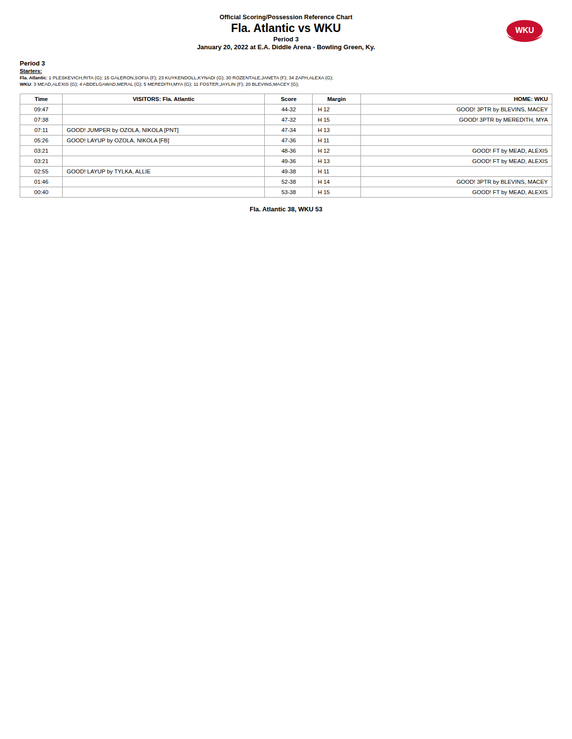WKU
Official Scoring/Possession Reference Chart
Fla. Atlantic vs WKU
Period 3
January 20, 2022 at E.A. Diddle Arena - Bowling Green, Ky.
Period 3
Starters:
Fla. Atlantic: 1 PLESKEVICH,RITA (G); 15 GALERON,SOFIA (F); 23 KUYKENDOLL,KYNADI (G); 30 ROZENTALE,JANETA (F); 34 ZAPH,ALEXA (G);
WKU: 3 MEAD,ALEXIS (G); 4 ABDELGAWAD,MERAL (G); 5 MEREDITH,MYA (G); 11 FOSTER,JAYLIN (F); 20 BLEVINS,MACEY (G);
| Time | VISITORS: Fla. Atlantic | Score | Margin | HOME: WKU |
| --- | --- | --- | --- | --- |
| 09:47 | | 44-32 | H 12 | GOOD! 3PTR by BLEVINS, MACEY |
| 07:38 | | 47-32 | H 15 | GOOD! 3PTR by MEREDITH, MYA |
| 07:11 | GOOD! JUMPER by OZOLA, NIKOLA [PNT] | 47-34 | H 13 | |
| 05:26 | GOOD! LAYUP by OZOLA, NIKOLA [FB] | 47-36 | H 11 | |
| 03:21 | | 48-36 | H 12 | GOOD! FT by MEAD, ALEXIS |
| 03:21 | | 49-36 | H 13 | GOOD! FT by MEAD, ALEXIS |
| 02:55 | GOOD! LAYUP by TYLKA, ALLIE | 49-38 | H 11 | |
| 01:46 | | 52-38 | H 14 | GOOD! 3PTR by BLEVINS, MACEY |
| 00:40 | | 53-38 | H 15 | GOOD! FT by MEAD, ALEXIS |
Fla. Atlantic 38, WKU 53